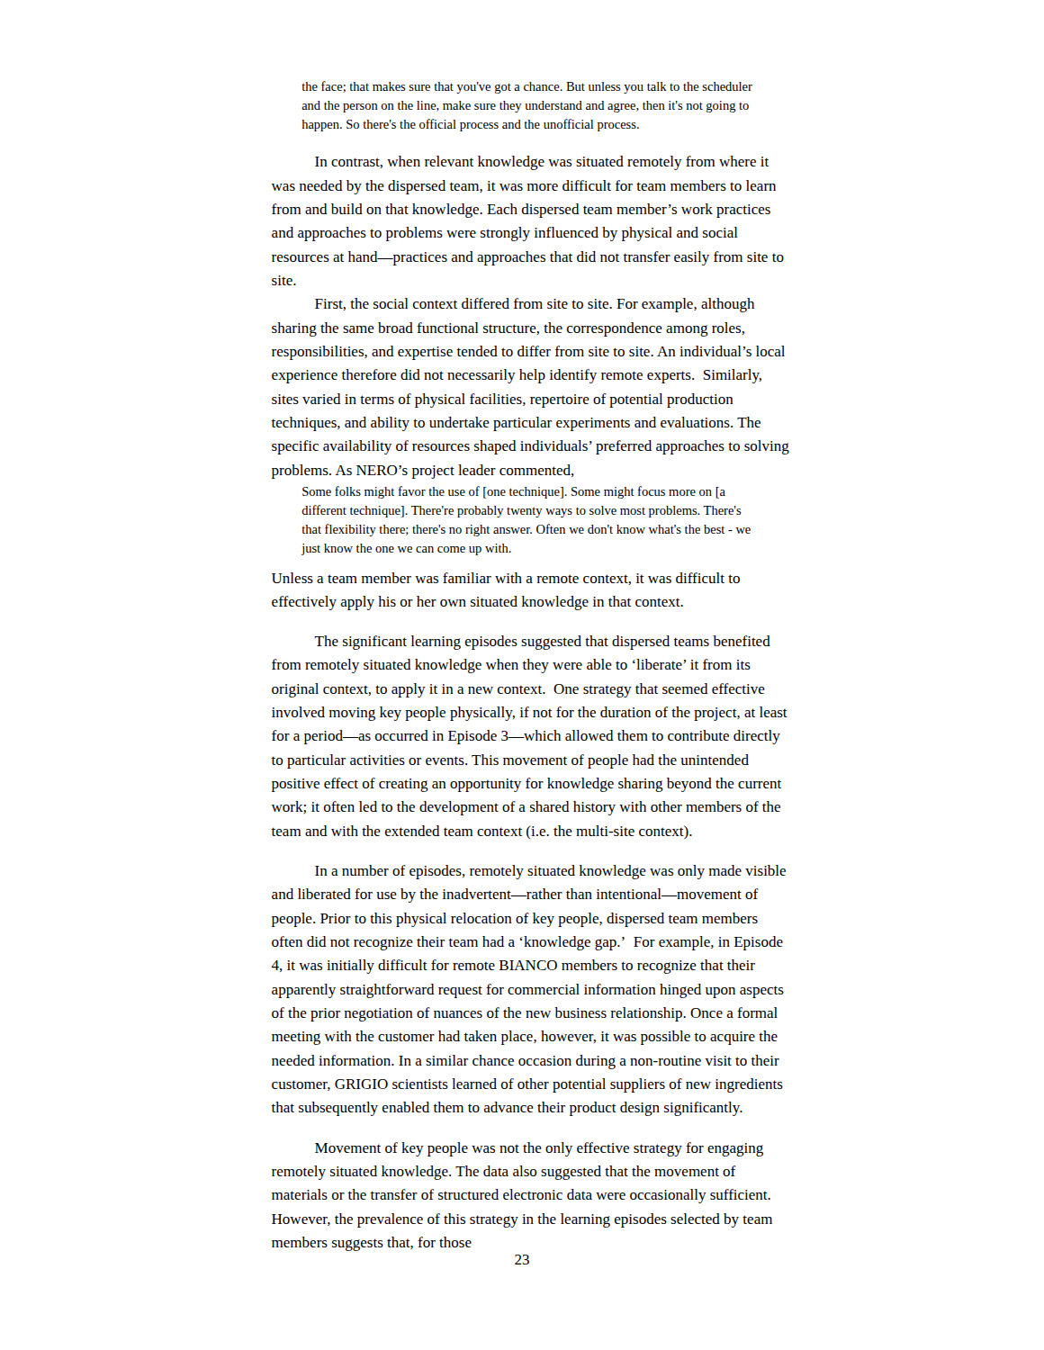the face; that makes sure that you've got a chance. But unless you talk to the scheduler and the person on the line, make sure they understand and agree, then it's not going to happen. So there's the official process and the unofficial process.
In contrast, when relevant knowledge was situated remotely from where it was needed by the dispersed team, it was more difficult for team members to learn from and build on that knowledge. Each dispersed team member’s work practices and approaches to problems were strongly influenced by physical and social resources at hand—practices and approaches that did not transfer easily from site to site.
First, the social context differed from site to site. For example, although sharing the same broad functional structure, the correspondence among roles, responsibilities, and expertise tended to differ from site to site. An individual’s local experience therefore did not necessarily help identify remote experts. Similarly, sites varied in terms of physical facilities, repertoire of potential production techniques, and ability to undertake particular experiments and evaluations. The specific availability of resources shaped individuals’ preferred approaches to solving problems. As NERO’s project leader commented,
Some folks might favor the use of [one technique]. Some might focus more on [a different technique]. There're probably twenty ways to solve most problems. There's that flexibility there; there's no right answer. Often we don't know what's the best - we just know the one we can come up with.
Unless a team member was familiar with a remote context, it was difficult to effectively apply his or her own situated knowledge in that context.
The significant learning episodes suggested that dispersed teams benefited from remotely situated knowledge when they were able to ‘liberate’ it from its original context, to apply it in a new context. One strategy that seemed effective involved moving key people physically, if not for the duration of the project, at least for a period—as occurred in Episode 3—which allowed them to contribute directly to particular activities or events. This movement of people had the unintended positive effect of creating an opportunity for knowledge sharing beyond the current work; it often led to the development of a shared history with other members of the team and with the extended team context (i.e. the multi-site context).
In a number of episodes, remotely situated knowledge was only made visible and liberated for use by the inadvertent—rather than intentional—movement of people. Prior to this physical relocation of key people, dispersed team members often did not recognize their team had a ‘knowledge gap.’ For example, in Episode 4, it was initially difficult for remote BIANCO members to recognize that their apparently straightforward request for commercial information hinged upon aspects of the prior negotiation of nuances of the new business relationship. Once a formal meeting with the customer had taken place, however, it was possible to acquire the needed information. In a similar chance occasion during a non-routine visit to their customer, GRIGIO scientists learned of other potential suppliers of new ingredients that subsequently enabled them to advance their product design significantly.
Movement of key people was not the only effective strategy for engaging remotely situated knowledge. The data also suggested that the movement of materials or the transfer of structured electronic data were occasionally sufficient. However, the prevalence of this strategy in the learning episodes selected by team members suggests that, for those
23